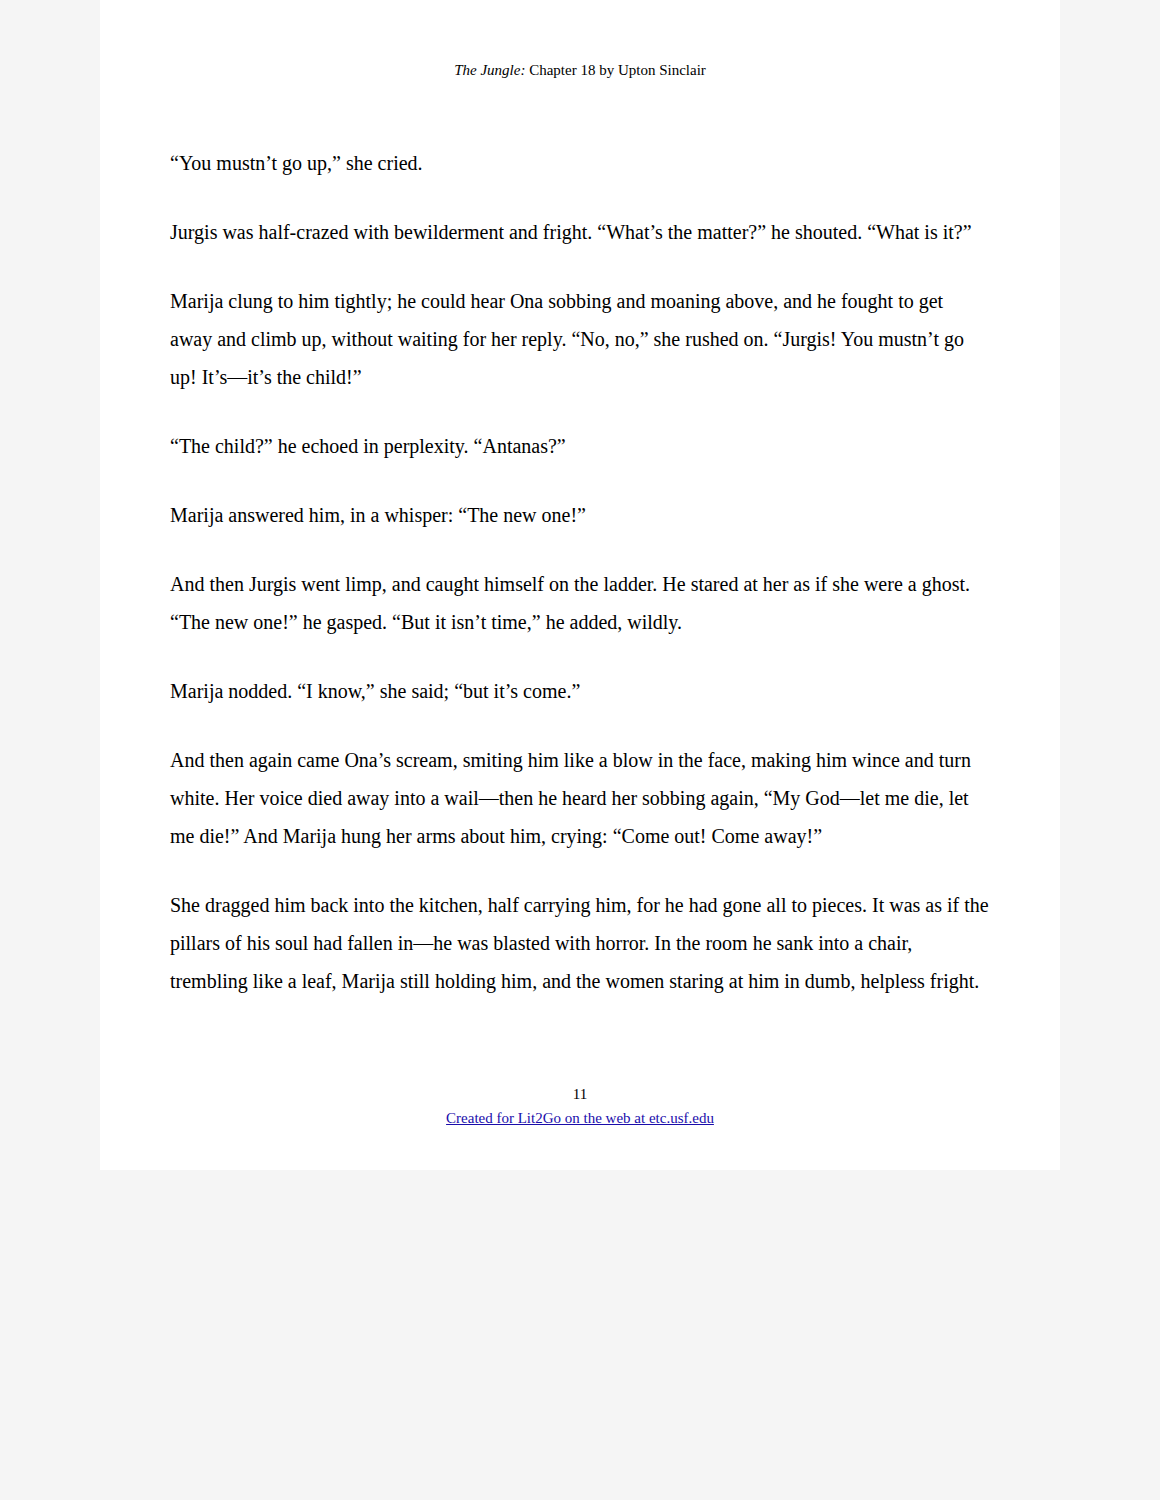The Jungle: Chapter 18 by Upton Sinclair
“You mustn’t go up,” she cried.
Jurgis was half-crazed with bewilderment and fright. “What’s the matter?” he shouted. “What is it?”
Marija clung to him tightly; he could hear Ona sobbing and moaning above, and he fought to get away and climb up, without waiting for her reply. “No, no,” she rushed on. “Jurgis! You mustn’t go up! It’s—it’s the child!”
“The child?” he echoed in perplexity. “Antanas?”
Marija answered him, in a whisper: “The new one!”
And then Jurgis went limp, and caught himself on the ladder. He stared at her as if she were a ghost. “The new one!” he gasped. “But it isn’t time,” he added, wildly.
Marija nodded. “I know,” she said; “but it’s come.”
And then again came Ona’s scream, smiting him like a blow in the face, making him wince and turn white. Her voice died away into a wail—then he heard her sobbing again, “My God—let me die, let me die!” And Marija hung her arms about him, crying: “Come out! Come away!”
She dragged him back into the kitchen, half carrying him, for he had gone all to pieces. It was as if the pillars of his soul had fallen in—he was blasted with horror. In the room he sank into a chair, trembling like a leaf, Marija still holding him, and the women staring at him in dumb, helpless fright.
11
Created for Lit2Go on the web at etc.usf.edu